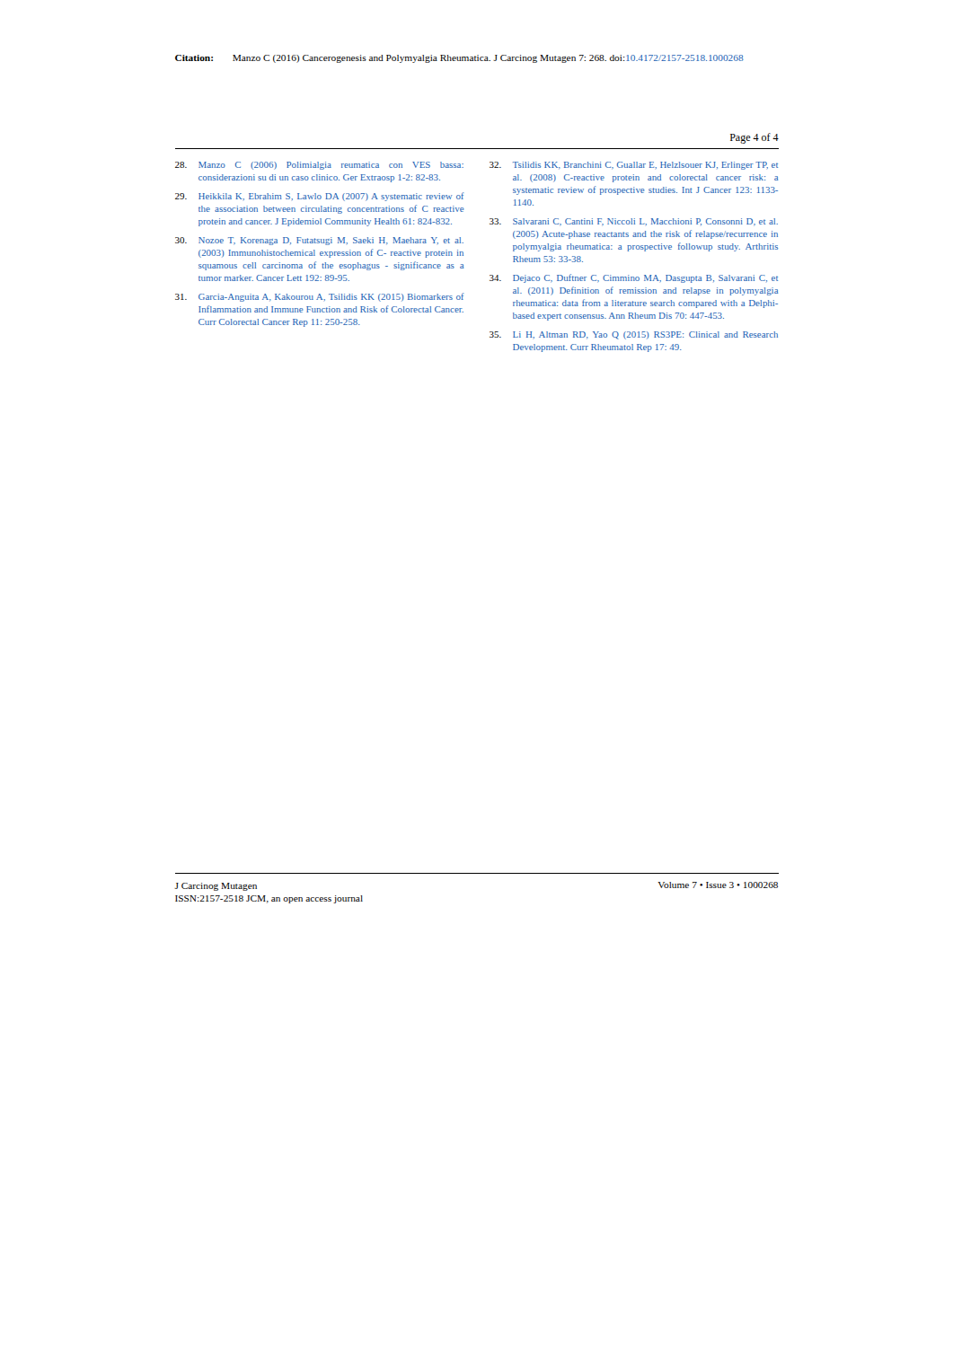Citation: Manzo C (2016) Cancerogenesis and Polymyalgia Rheumatica. J Carcinog Mutagen 7: 268. doi:10.4172/2157-2518.1000268
Page 4 of 4
28. Manzo C (2006) Polimialgia reumatica con VES bassa: considerazioni su di un caso clinico. Ger Extraosp 1-2: 82-83.
29. Heikkila K, Ebrahim S, Lawlo DA (2007) A systematic review of the association between circulating concentrations of C reactive protein and cancer. J Epidemiol Community Health 61: 824-832.
30. Nozoe T, Korenaga D, Futatsugi M, Saeki H, Maehara Y, et al. (2003) Immunohistochemical expression of C- reactive protein in squamous cell carcinoma of the esophagus - significance as a tumor marker. Cancer Lett 192: 89-95.
31. Garcia-Anguita A, Kakourou A, Tsilidis KK (2015) Biomarkers of Inflammation and Immune Function and Risk of Colorectal Cancer. Curr Colorectal Cancer Rep 11: 250-258.
32. Tsilidis KK, Branchini C, Guallar E, Helzlsouer KJ, Erlinger TP, et al. (2008) C-reactive protein and colorectal cancer risk: a systematic review of prospective studies. Int J Cancer 123: 1133-1140.
33. Salvarani C, Cantini F, Niccoli L, Macchioni P, Consonni D, et al. (2005) Acute-phase reactants and the risk of relapse/recurrence in polymyalgia rheumatica: a prospective followup study. Arthritis Rheum 53: 33-38.
34. Dejaco C, Duftner C, Cimmino MA, Dasgupta B, Salvarani C, et al. (2011) Definition of remission and relapse in polymyalgia rheumatica: data from a literature search compared with a Delphi-based expert consensus. Ann Rheum Dis 70: 447-453.
35. Li H, Altman RD, Yao Q (2015) RS3PE: Clinical and Research Development. Curr Rheumatol Rep 17: 49.
J Carcinog Mutagen
ISSN:2157-2518 JCM, an open access journal
Volume 7 • Issue 3 • 1000268